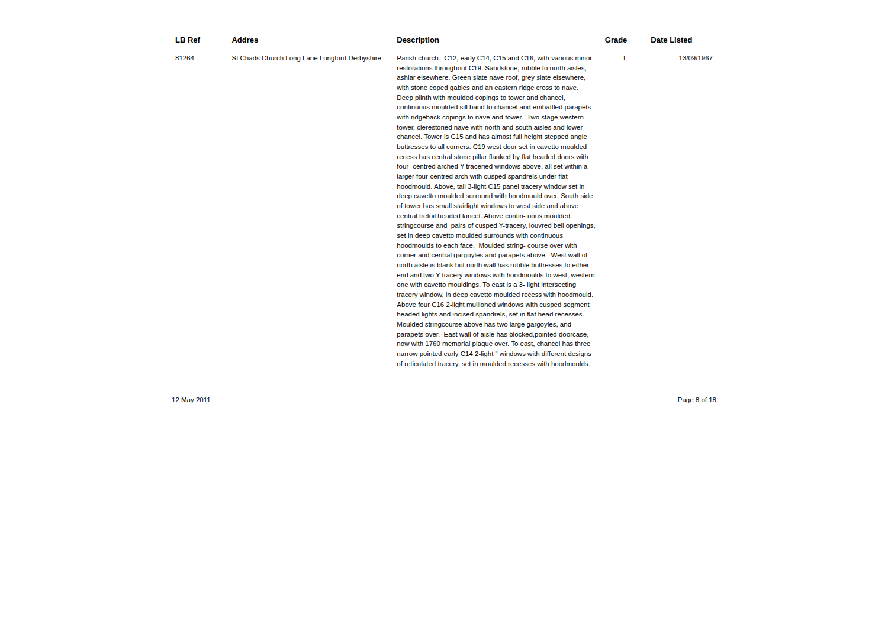| LB Ref | Addres | Description | Grade | Date Listed |
| --- | --- | --- | --- | --- |
| 81264 | St Chads Church Long Lane Longford Derbyshire | Parish church. C12, early C14, C15 and C16, with various minor restorations throughout C19. Sandstone, rubble to north aisles, ashlar elsewhere. Green slate nave roof, grey slate elsewhere, with stone coped gables and an eastern ridge cross to nave. Deep plinth with moulded copings to tower and chancel, continuous moulded sill band to chancel and embattled parapets with ridgeback copings to nave and tower. Two stage western tower, clerestoried nave with north and south aisles and lower chancel. Tower is C15 and has almost full height stepped angle buttresses to all corners. C19 west door set in cavetto moulded recess has central stone pillar flanked by flat headed doors with four- centred arched Y-traceried windows above, all set within a larger four-centred arch with cusped spandrels under flat hoodmould. Above, tall 3-light C15 panel tracery window set in deep cavetto moulded surround with hoodmould over, South side of tower has small stairlight windows to west side and above central trefoil headed lancet. Above contin- uous moulded stringcourse and pairs of cusped Y-tracery, louvred bell openings, set in deep cavetto moulded surrounds with continuous hoodmoulds to each face. Moulded string- course over with corner and central gargoyles and parapets above. West wall of north aisle is blank but north wall has rubble buttresses to either end and two Y-tracery windows with hoodmoulds to west, western one with cavetto mouldings. To east is a 3- light intersecting tracery window, in deep cavetto moulded recess with hoodmould. Above four C16 2-light mullioned windows with cusped segment headed lights and incised spandrels, set in flat head recesses. Moulded stringcourse above has two large gargoyles, and parapets over. East wall of aisle has blocked,pointed doorcase, now with 1760 memorial plaque over. To east, chancel has three narrow pointed early C14 2-light " windows with different designs of reticulated tracery, set in moulded recesses with hoodmoulds. | I | 13/09/1967 |
12 May 2011
Page 8 of 18